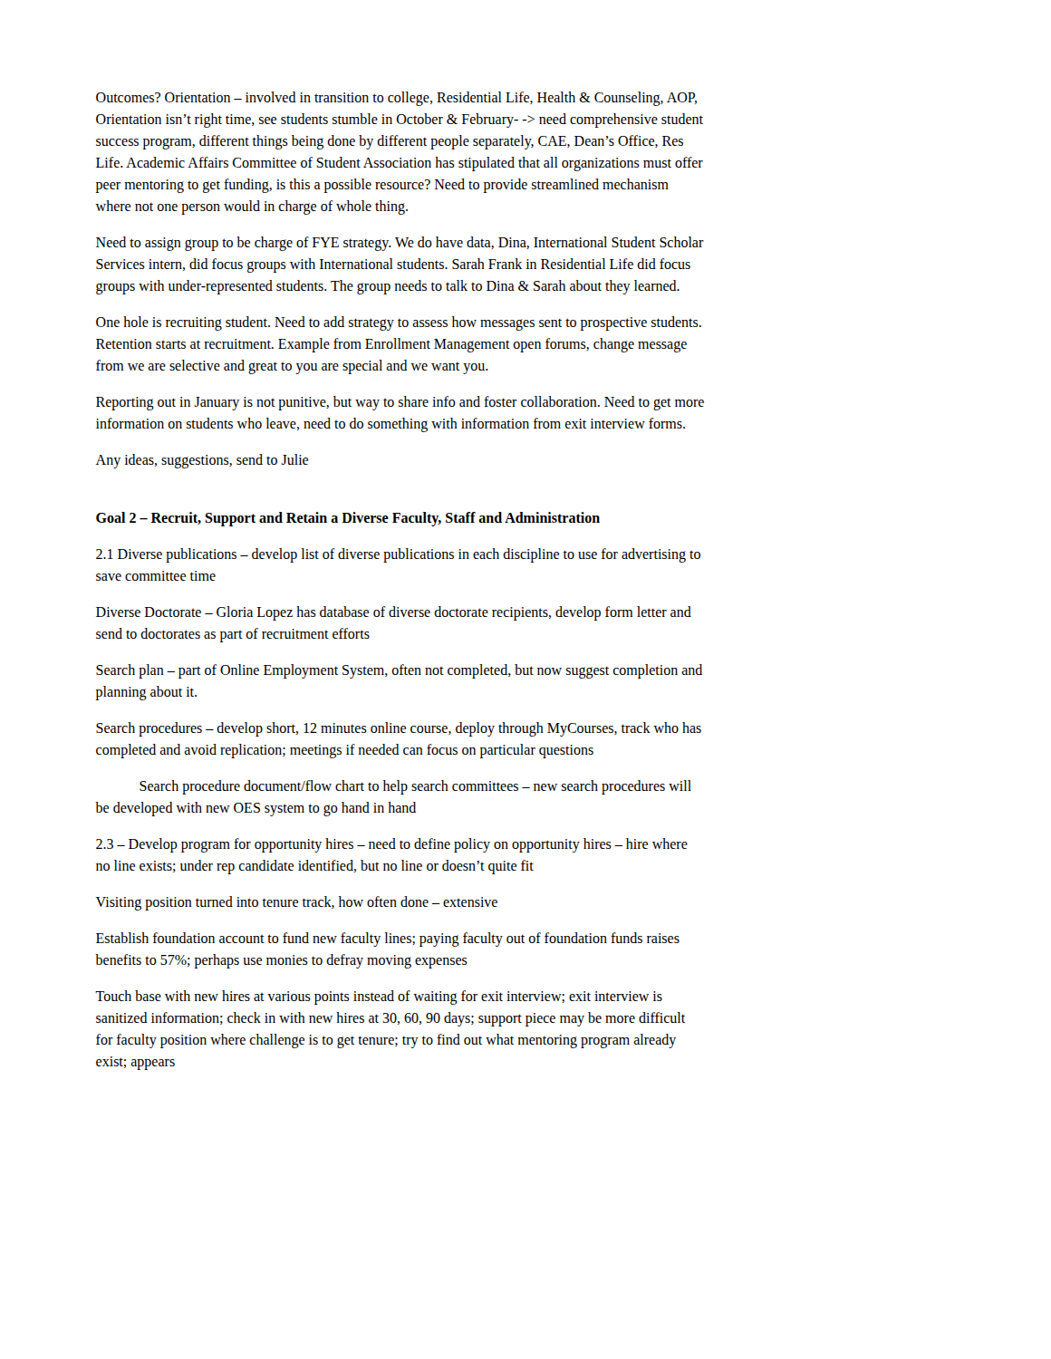Outcomes? Orientation – involved in transition to college, Residential Life, Health & Counseling, AOP, Orientation isn’t right time, see students stumble in October & February- -> need comprehensive student success program, different things being done by different people separately, CAE, Dean’s Office, Res Life. Academic Affairs Committee of Student Association has stipulated that all organizations must offer peer mentoring to get funding, is this a possible resource? Need to provide streamlined mechanism where not one person would in charge of whole thing.
Need to assign group to be charge of FYE strategy. We do have data, Dina, International Student Scholar Services intern, did focus groups with International students. Sarah Frank in Residential Life did focus groups with under-represented students. The group needs to talk to Dina & Sarah about they learned.
One hole is recruiting student. Need to add strategy to assess how messages sent to prospective students. Retention starts at recruitment. Example from Enrollment Management open forums, change message from we are selective and great to you are special and we want you.
Reporting out in January is not punitive, but way to share info and foster collaboration. Need to get more information on students who leave, need to do something with information from exit interview forms.
Any ideas, suggestions, send to Julie
Goal 2 – Recruit, Support and Retain a Diverse Faculty, Staff and Administration
2.1 Diverse publications – develop list of diverse publications in each discipline to use for advertising to save committee time
Diverse Doctorate – Gloria Lopez has database of diverse doctorate recipients, develop form letter and send to doctorates as part of recruitment efforts
Search plan – part of Online Employment System, often not completed, but now suggest completion and planning about it.
Search procedures – develop short, 12 minutes online course, deploy through MyCourses, track who has completed and avoid replication; meetings if needed can focus on particular questions
Search procedure document/flow chart to help search committees – new search procedures will be developed with new OES system to go hand in hand
2.3 – Develop program for opportunity hires – need to define policy on opportunity hires – hire where no line exists; under rep candidate identified, but no line or doesn’t quite fit
Visiting position turned into tenure track, how often done – extensive
Establish foundation account to fund new faculty lines; paying faculty out of foundation funds raises benefits to 57%; perhaps use monies to defray moving expenses
Touch base with new hires at various points instead of waiting for exit interview; exit interview is sanitized information; check in with new hires at 30, 60, 90 days; support piece may be more difficult for faculty position where challenge is to get tenure; try to find out what mentoring program already exist; appears